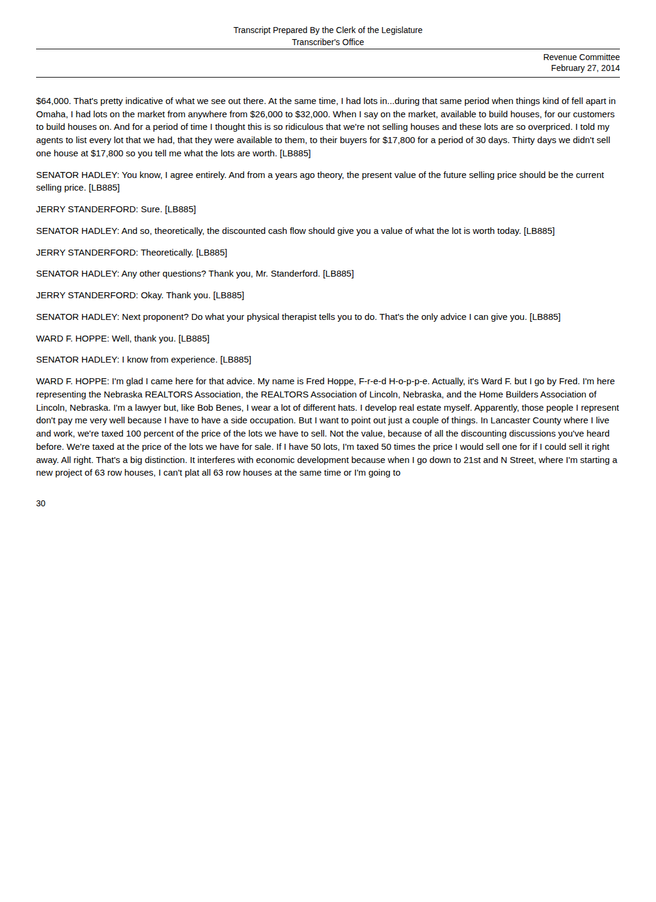Transcript Prepared By the Clerk of the Legislature
Transcriber's Office
Revenue Committee
February 27, 2014
$64,000. That's pretty indicative of what we see out there. At the same time, I had lots in...during that same period when things kind of fell apart in Omaha, I had lots on the market from anywhere from $26,000 to $32,000. When I say on the market, available to build houses, for our customers to build houses on. And for a period of time I thought this is so ridiculous that we're not selling houses and these lots are so overpriced. I told my agents to list every lot that we had, that they were available to them, to their buyers for $17,800 for a period of 30 days. Thirty days we didn't sell one house at $17,800 so you tell me what the lots are worth. [LB885]
SENATOR HADLEY: You know, I agree entirely. And from a years ago theory, the present value of the future selling price should be the current selling price. [LB885]
JERRY STANDERFORD: Sure. [LB885]
SENATOR HADLEY: And so, theoretically, the discounted cash flow should give you a value of what the lot is worth today. [LB885]
JERRY STANDERFORD: Theoretically. [LB885]
SENATOR HADLEY: Any other questions? Thank you, Mr. Standerford. [LB885]
JERRY STANDERFORD: Okay. Thank you. [LB885]
SENATOR HADLEY: Next proponent? Do what your physical therapist tells you to do. That's the only advice I can give you. [LB885]
WARD F. HOPPE: Well, thank you. [LB885]
SENATOR HADLEY: I know from experience. [LB885]
WARD F. HOPPE: I'm glad I came here for that advice. My name is Fred Hoppe, F-r-e-d H-o-p-p-e. Actually, it's Ward F. but I go by Fred. I'm here representing the Nebraska REALTORS Association, the REALTORS Association of Lincoln, Nebraska, and the Home Builders Association of Lincoln, Nebraska. I'm a lawyer but, like Bob Benes, I wear a lot of different hats. I develop real estate myself. Apparently, those people I represent don't pay me very well because I have to have a side occupation. But I want to point out just a couple of things. In Lancaster County where I live and work, we're taxed 100 percent of the price of the lots we have to sell. Not the value, because of all the discounting discussions you've heard before. We're taxed at the price of the lots we have for sale. If I have 50 lots, I'm taxed 50 times the price I would sell one for if I could sell it right away. All right. That's a big distinction. It interferes with economic development because when I go down to 21st and N Street, where I'm starting a new project of 63 row houses, I can't plat all 63 row houses at the same time or I'm going to
30